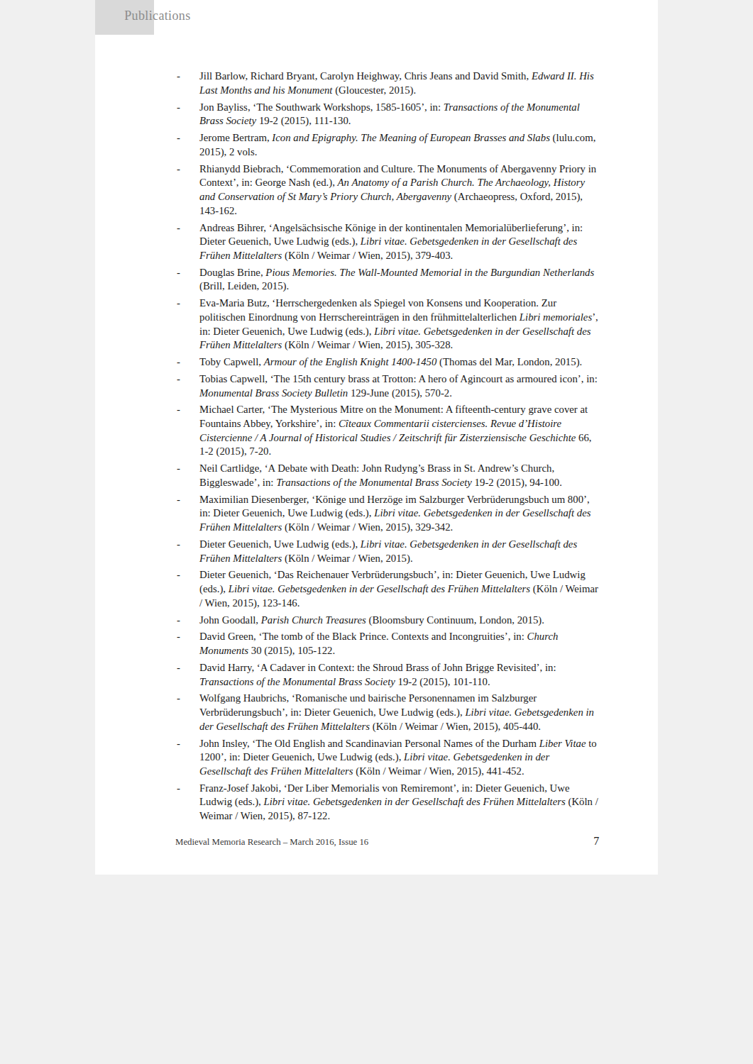Publications
Jill Barlow, Richard Bryant, Carolyn Heighway, Chris Jeans and David Smith, Edward II. His Last Months and his Monument (Gloucester, 2015).
Jon Bayliss, ‘The Southwark Workshops, 1585-1605’, in: Transactions of the Monumental Brass Society 19-2 (2015), 111-130.
Jerome Bertram, Icon and Epigraphy. The Meaning of European Brasses and Slabs (lulu.com, 2015), 2 vols.
Rhianydd Biebrach, ‘Commemoration and Culture. The Monuments of Abergavenny Priory in Context’, in: George Nash (ed.), An Anatomy of a Parish Church. The Archaeology, History and Conservation of St Mary’s Priory Church, Abergavenny (Archaeopress, Oxford, 2015), 143-162.
Andreas Bihrer, ‘Angelsächsische Könige in der kontinentalen Memorialüberlieferung’, in: Dieter Geuenich, Uwe Ludwig (eds.), Libri vitae. Gebetsgedenken in der Gesellschaft des Frühen Mittelalters (Köln / Weimar / Wien, 2015), 379-403.
Douglas Brine, Pious Memories. The Wall-Mounted Memorial in the Burgundian Netherlands (Brill, Leiden, 2015).
Eva-Maria Butz, ‘Herrschergedenken als Spiegel von Konsens und Kooperation. Zur politischen Einordnung von Herrschereinträgen in den frühmittelalterlichen Libri memoriales’, in: Dieter Geuenich, Uwe Ludwig (eds.), Libri vitae. Gebetsgedenken in der Gesellschaft des Frühen Mittelalters (Köln / Weimar / Wien, 2015), 305-328.
Toby Capwell, Armour of the English Knight 1400-1450 (Thomas del Mar, London, 2015).
Tobias Capwell, ‘The 15th century brass at Trotton: A hero of Agincourt as armoured icon’, in: Monumental Brass Society Bulletin 129-June (2015), 570-2.
Michael Carter, ‘The Mysterious Mitre on the Monument: A fifteenth-century grave cover at Fountains Abbey, Yorkshire’, in: Cîteaux Commentarii cistercienses. Revue d’Histoire Cistercienne / A Journal of Historical Studies / Zeitschrift für Zisterziensische Geschichte 66, 1-2 (2015), 7-20.
Neil Cartlidge, ‘A Debate with Death: John Rudyng’s Brass in St. Andrew’s Church, Biggleswade’, in: Transactions of the Monumental Brass Society 19-2 (2015), 94-100.
Maximilian Diesenberger, ‘Könige und Herzöge im Salzburger Verbrüderungsbuch um 800’, in: Dieter Geuenich, Uwe Ludwig (eds.), Libri vitae. Gebetsgedenken in der Gesellschaft des Frühen Mittelalters (Köln / Weimar / Wien, 2015), 329-342.
Dieter Geuenich, Uwe Ludwig (eds.), Libri vitae. Gebetsgedenken in der Gesellschaft des Frühen Mittelalters (Köln / Weimar / Wien, 2015).
Dieter Geuenich, ‘Das Reichenauer Verbrüderungsbuch’, in: Dieter Geuenich, Uwe Ludwig (eds.), Libri vitae. Gebetsgedenken in der Gesellschaft des Frühen Mittelalters (Köln / Weimar / Wien, 2015), 123-146.
John Goodall, Parish Church Treasures (Bloomsbury Continuum, London, 2015).
David Green, ‘The tomb of the Black Prince. Contexts and Incongruities’, in: Church Monuments 30 (2015), 105-122.
David Harry, ‘A Cadaver in Context: the Shroud Brass of John Brigge Revisited’, in: Transactions of the Monumental Brass Society 19-2 (2015), 101-110.
Wolfgang Haubrichs, ‘Romanische und bairische Personennamen im Salzburger Verbrüderungsbuch’, in: Dieter Geuenich, Uwe Ludwig (eds.), Libri vitae. Gebetsgedenken in der Gesellschaft des Frühen Mittelalters (Köln / Weimar / Wien, 2015), 405-440.
John Insley, ‘The Old English and Scandinavian Personal Names of the Durham Liber Vitae to 1200’, in: Dieter Geuenich, Uwe Ludwig (eds.), Libri vitae. Gebetsgedenken in der Gesellschaft des Frühen Mittelalters (Köln / Weimar / Wien, 2015), 441-452.
Franz-Josef Jakobi, ‘Der Liber Memorialis von Remiremont’, in: Dieter Geuenich, Uwe Ludwig (eds.), Libri vitae. Gebetsgedenken in der Gesellschaft des Frühen Mittelalters (Köln / Weimar / Wien, 2015), 87-122.
Medieval Memoria Research – March 2016, Issue 16 7